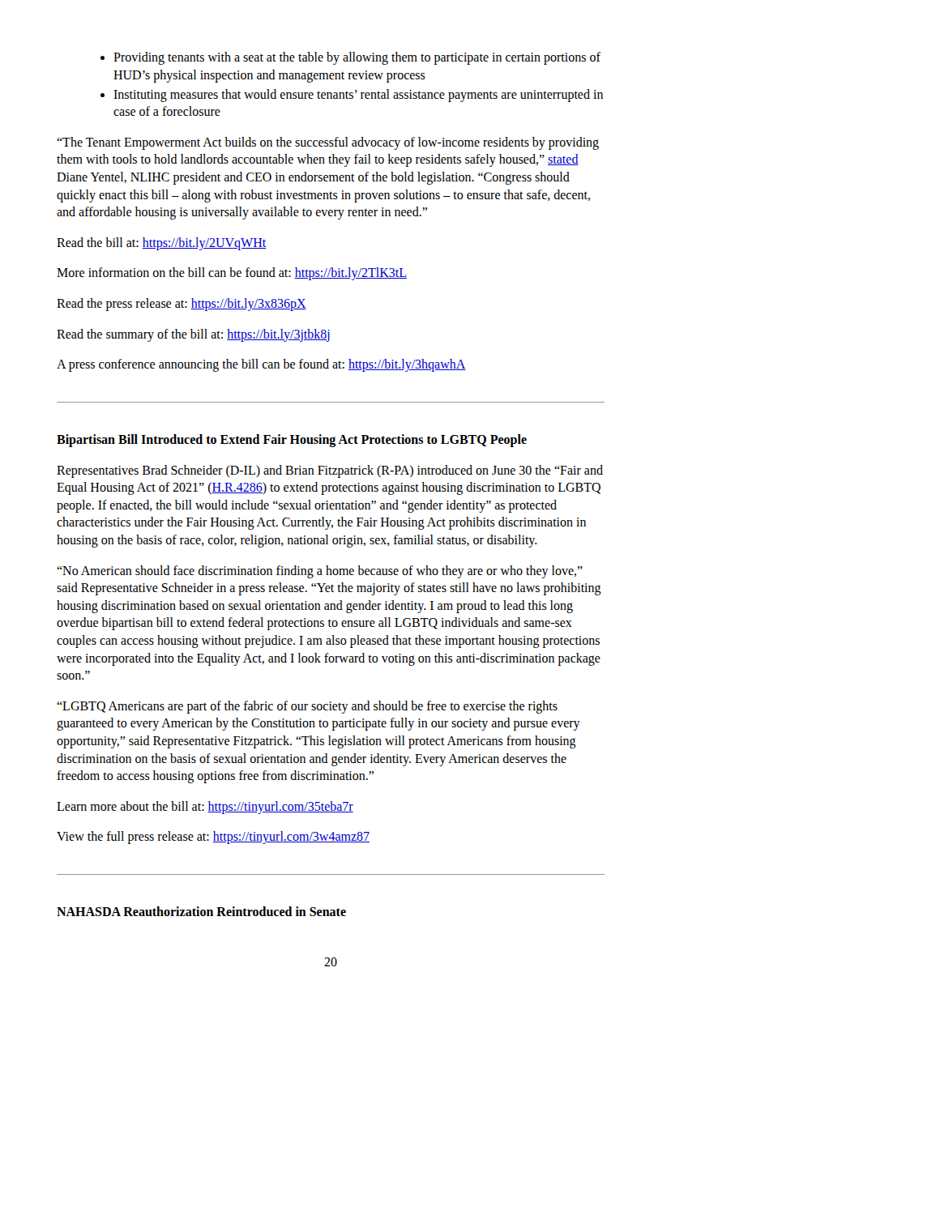Providing tenants with a seat at the table by allowing them to participate in certain portions of HUD’s physical inspection and management review process
Instituting measures that would ensure tenants’ rental assistance payments are uninterrupted in case of a foreclosure
“The Tenant Empowerment Act builds on the successful advocacy of low-income residents by providing them with tools to hold landlords accountable when they fail to keep residents safely housed,” stated Diane Yentel, NLIHC president and CEO in endorsement of the bold legislation. “Congress should quickly enact this bill – along with robust investments in proven solutions – to ensure that safe, decent, and affordable housing is universally available to every renter in need.”
Read the bill at: https://bit.ly/2UVqWHt
More information on the bill can be found at: https://bit.ly/2TlK3tL
Read the press release at: https://bit.ly/3x836pX
Read the summary of the bill at: https://bit.ly/3jtbk8j
A press conference announcing the bill can be found at: https://bit.ly/3hqawhA
Bipartisan Bill Introduced to Extend Fair Housing Act Protections to LGBTQ People
Representatives Brad Schneider (D-IL) and Brian Fitzpatrick (R-PA) introduced on June 30 the “Fair and Equal Housing Act of 2021” (H.R.4286) to extend protections against housing discrimination to LGBTQ people. If enacted, the bill would include “sexual orientation” and “gender identity” as protected characteristics under the Fair Housing Act. Currently, the Fair Housing Act prohibits discrimination in housing on the basis of race, color, religion, national origin, sex, familial status, or disability.
“No American should face discrimination finding a home because of who they are or who they love,” said Representative Schneider in a press release. “Yet the majority of states still have no laws prohibiting housing discrimination based on sexual orientation and gender identity. I am proud to lead this long overdue bipartisan bill to extend federal protections to ensure all LGBTQ individuals and same-sex couples can access housing without prejudice. I am also pleased that these important housing protections were incorporated into the Equality Act, and I look forward to voting on this anti-discrimination package soon.”
“LGBTQ Americans are part of the fabric of our society and should be free to exercise the rights guaranteed to every American by the Constitution to participate fully in our society and pursue every opportunity,” said Representative Fitzpatrick. “This legislation will protect Americans from housing discrimination on the basis of sexual orientation and gender identity. Every American deserves the freedom to access housing options free from discrimination.”
Learn more about the bill at: https://tinyurl.com/35teba7r
View the full press release at: https://tinyurl.com/3w4amz87
NAHASDA Reauthorization Reintroduced in Senate
20